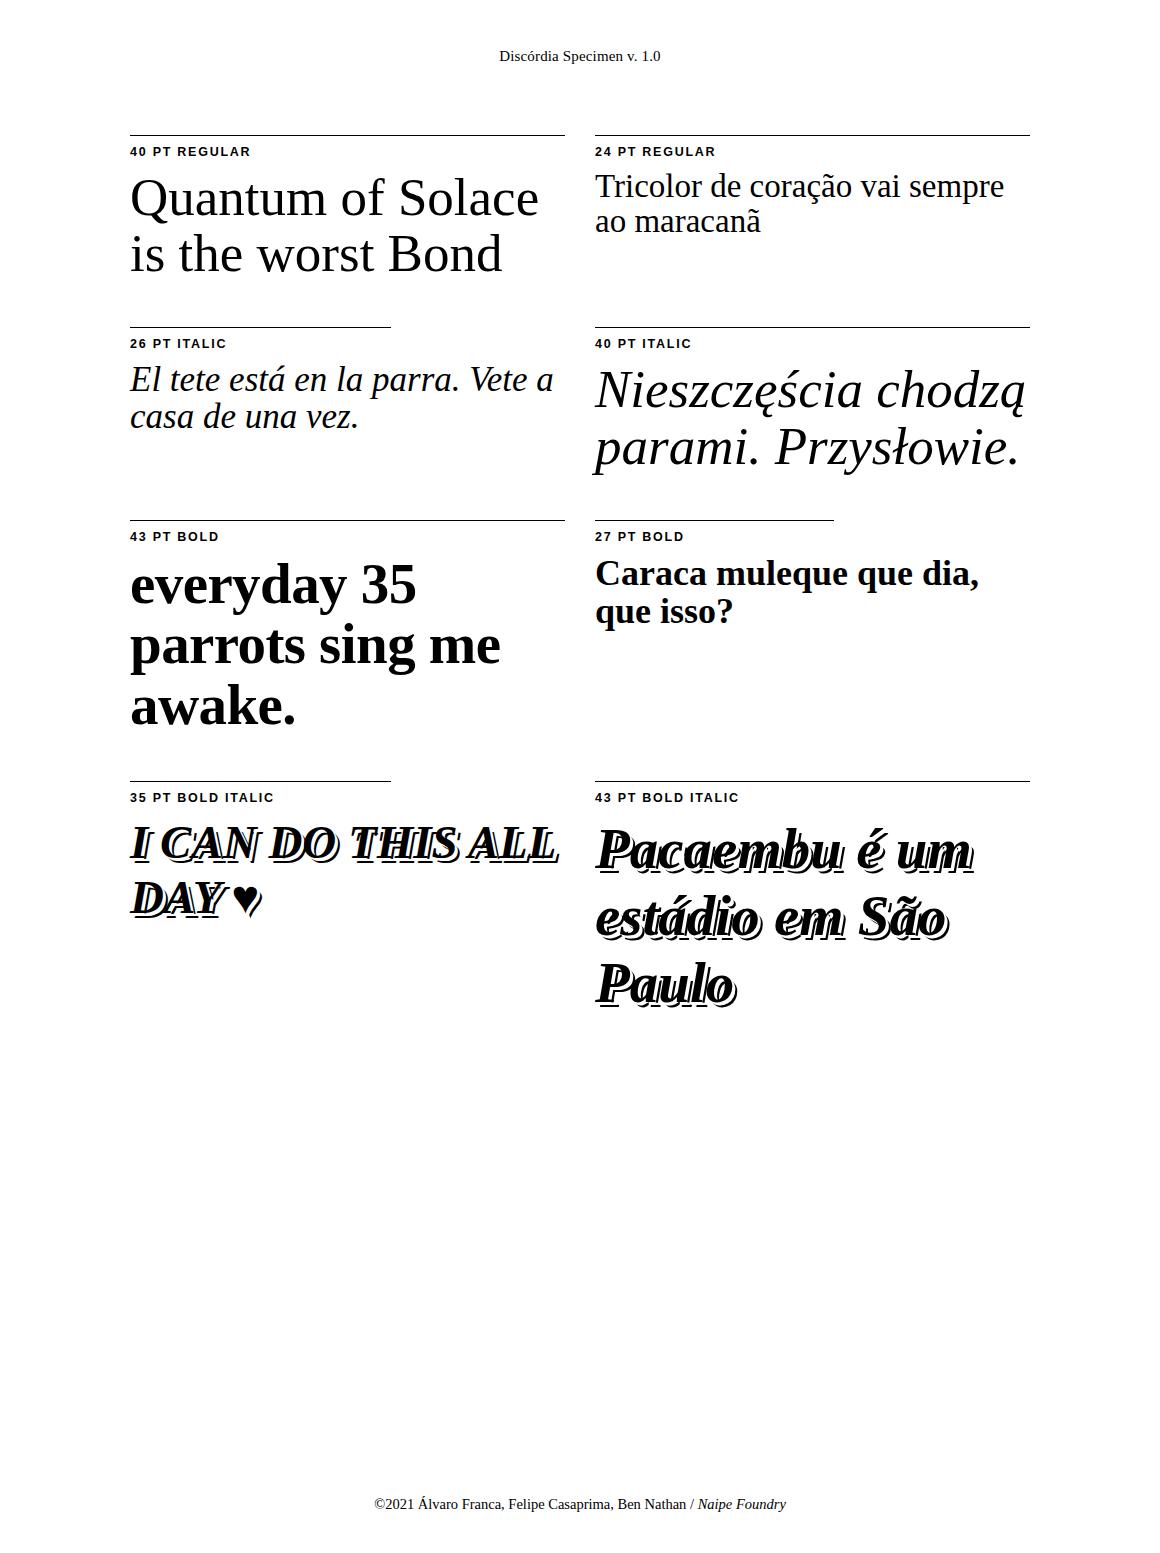Discórdia Specimen v. 1.0
40 PT REGULAR
Quantum of Solace is the worst Bond
24 PT REGULAR
Tricolor de coração vai sempre ao maracanã
26 PT ITALIC
El tete está en la parra. Vete a casa de una vez.
40 PT ITALIC
Nieszczęścia chodzą parami. Przysłowie.
43 PT BOLD
everyday 35 parrots sing me awake.
27 PT BOLD
Caraca muleque que dia, que isso?
35 PT BOLD ITALIC
I can do this all day ♥
43 PT BOLD ITALIC
Pacaembu é um estádio em São Paulo
©2021 Álvaro Franca, Felipe Casaprima, Ben Nathan / Naipe Foundry